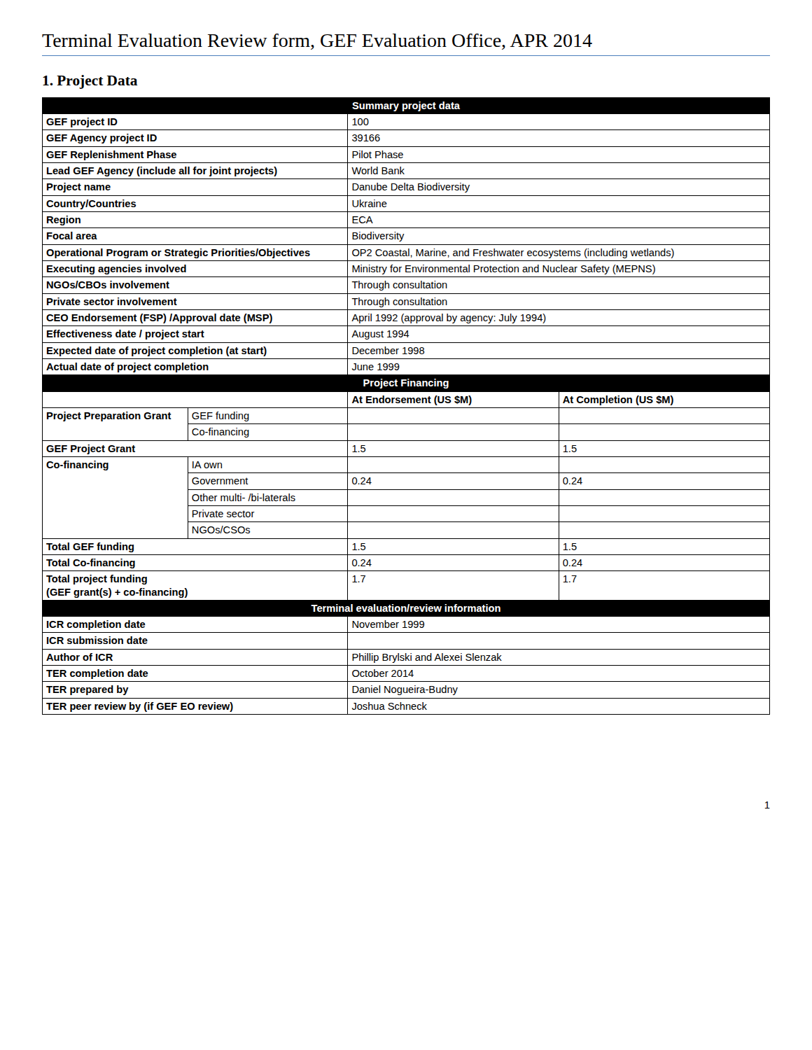Terminal Evaluation Review form, GEF Evaluation Office, APR 2014
1. Project Data
| Summary project data |
| GEF project ID | 100 |
| GEF Agency project ID | 39166 |
| GEF Replenishment Phase | Pilot Phase |
| Lead GEF Agency (include all for joint projects) | World Bank |
| Project name | Danube Delta Biodiversity |
| Country/Countries | Ukraine |
| Region | ECA |
| Focal area | Biodiversity |
| Operational Program or Strategic Priorities/Objectives | OP2 Coastal, Marine, and Freshwater ecosystems (including wetlands) |
| Executing agencies involved | Ministry for Environmental Protection and Nuclear Safety (MEPNS) |
| NGOs/CBOs involvement | Through consultation |
| Private sector involvement | Through consultation |
| CEO Endorsement (FSP) /Approval date (MSP) | April 1992 (approval by agency: July 1994) |
| Effectiveness date / project start | August 1994 |
| Expected date of project completion (at start) | December 1998 |
| Actual date of project completion | June 1999 |
| Project Financing |
| | At Endorsement (US $M) | At Completion (US $M) |
| Project Preparation Grant | GEF funding | | |
| Co-financing | | |
| GEF Project Grant | 1.5 | 1.5 |
| Co-financing | IA own | | |
| Government | 0.24 | 0.24 |
| Other multi- /bi-laterals | | |
| Private sector | | |
| NGOs/CSOs | | |
| Total GEF funding | 1.5 | 1.5 |
| Total Co-financing | 0.24 | 0.24 |
| Total project funding (GEF grant(s) + co-financing) | 1.7 | 1.7 |
| Terminal evaluation/review information |
| ICR completion date | November 1999 |
| ICR submission date | |
| Author of ICR | Phillip Brylski and Alexei Slenzak |
| TER completion date | October 2014 |
| TER prepared by | Daniel Nogueira-Budny |
| TER peer review by (if GEF EO review) | Joshua Schneck |
1